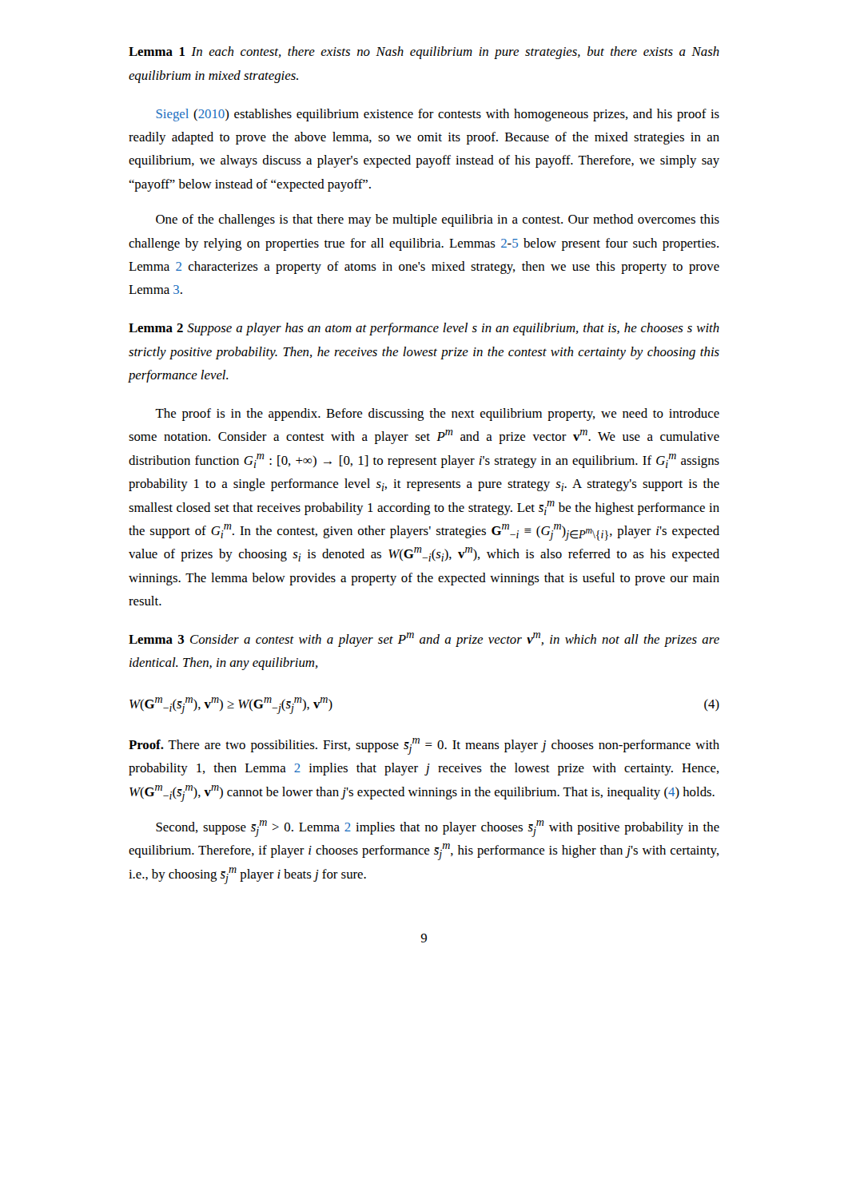Lemma 1 In each contest, there exists no Nash equilibrium in pure strategies, but there exists a Nash equilibrium in mixed strategies.
Siegel (2010) establishes equilibrium existence for contests with homogeneous prizes, and his proof is readily adapted to prove the above lemma, so we omit its proof. Because of the mixed strategies in an equilibrium, we always discuss a player's expected payoff instead of his payoff. Therefore, we simply say “payoff” below instead of “expected payoff”.
One of the challenges is that there may be multiple equilibria in a contest. Our method overcomes this challenge by relying on properties true for all equilibria. Lemmas 2-5 below present four such properties. Lemma 2 characterizes a property of atoms in one's mixed strategy, then we use this property to prove Lemma 3.
Lemma 2 Suppose a player has an atom at performance level s in an equilibrium, that is, he chooses s with strictly positive probability. Then, he receives the lowest prize in the contest with certainty by choosing this performance level.
The proof is in the appendix. Before discussing the next equilibrium property, we need to introduce some notation. Consider a contest with a player set Pm and a prize vector vm. We use a cumulative distribution function Gim : [0, +∞) → [0, 1] to represent player i's strategy in an equilibrium. If Gim assigns probability 1 to a single performance level si, it represents a pure strategy si. A strategy's support is the smallest closed set that receives probability 1 according to the strategy. Let s̄im be the highest performance in the support of Gim. In the contest, given other players' strategies Gm−i ≡ (Gjm)j∈Pm\{i}, player i's expected value of prizes by choosing si is denoted as W(Gm−i(si), vm), which is also referred to as his expected winnings. The lemma below provides a property of the expected winnings that is useful to prove our main result.
Lemma 3 Consider a contest with a player set Pm and a prize vector vm, in which not all the prizes are identical. Then, in any equilibrium,
W(Gm−i(s̄jm), vm) ≥ W(Gm−j(s̄jm), vm) (4)
Proof. There are two possibilities. First, suppose s̄jm = 0. It means player j chooses non-performance with probability 1, then Lemma 2 implies that player j receives the lowest prize with certainty. Hence, W(Gm−i(s̄jm), vm) cannot be lower than j's expected winnings in the equilibrium. That is, inequality (4) holds.
Second, suppose s̄jm > 0. Lemma 2 implies that no player chooses s̄jm with positive probability in the equilibrium. Therefore, if player i chooses performance s̄jm, his performance is higher than j's with certainty, i.e., by choosing s̄jm player i beats j for sure.
9